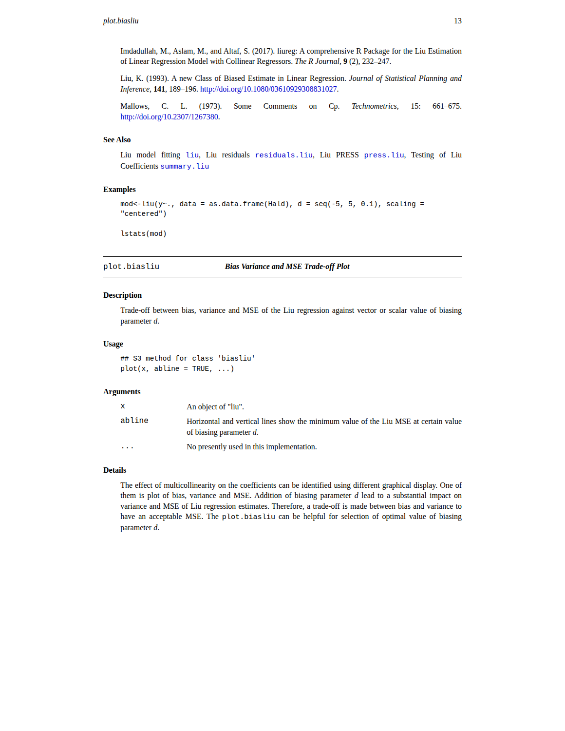plot.biasliu 13
Imdadullah, M., Aslam, M., and Altaf, S. (2017). liureg: A comprehensive R Package for the Liu Estimation of Linear Regression Model with Collinear Regressors. The R Journal, 9 (2), 232–247.
Liu, K. (1993). A new Class of Biased Estimate in Linear Regression. Journal of Statistical Planning and Inference, 141, 189–196. http://doi.org/10.1080/03610929308831027.
Mallows, C. L. (1973). Some Comments on Cp. Technometrics, 15: 661–675. http://doi.org/10.2307/1267380.
See Also
Liu model fitting liu, Liu residuals residuals.liu, Liu PRESS press.liu, Testing of Liu Coefficients summary.liu
Examples
mod<-liu(y~., data = as.data.frame(Hald), d = seq(-5, 5, 0.1), scaling = "centered")

lstats(mod)
plot.biasliu Bias Variance and MSE Trade-off Plot
Description
Trade-off between bias, variance and MSE of the Liu regression against vector or scalar value of biasing parameter d.
Usage
## S3 method for class 'biasliu'
plot(x, abline = TRUE, ...)
Arguments
x
An object of "liu".
abline
Horizontal and vertical lines show the minimum value of the Liu MSE at certain value of biasing parameter d.
...
No presently used in this implementation.
Details
The effect of multicollinearity on the coefficients can be identified using different graphical display. One of them is plot of bias, variance and MSE. Addition of biasing parameter d lead to a substantial impact on variance and MSE of Liu regression estimates. Therefore, a trade-off is made between bias and variance to have an acceptable MSE. The plot.biasliu can be helpful for selection of optimal value of biasing parameter d.